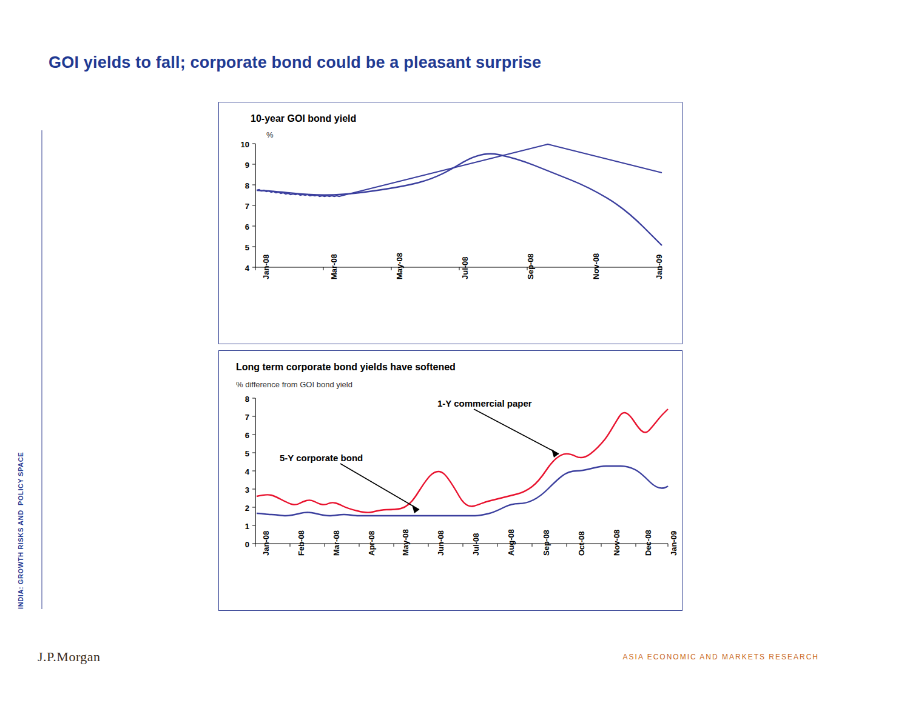GOI yields to fall; corporate bond could be a pleasant surprise
INDIA: GROWTH RISKS AND POLICY SPACE
10-year GOI bond yield
%
10
9
8
7
6
5
4
Jan-08
Mar-08
May-08
Jul-08
Sep-08
Nov-08
Jan-09
Long term corporate bond yields have softened
% difference from GOI bond yield
1-Y commercial paper
5-Y corporate bond
8
7
6
5
4
3
2
1
0
Jan-08
Feb-08
Mar-08
Apr-08
May-08
Jun-08
Jul-08
Aug-08
Sep-08
Oct-08
Nov-08
Dec-08
Jan-09
J.P.Morgan
ASIA ECONOMIC AND MARKETS RESEARCH